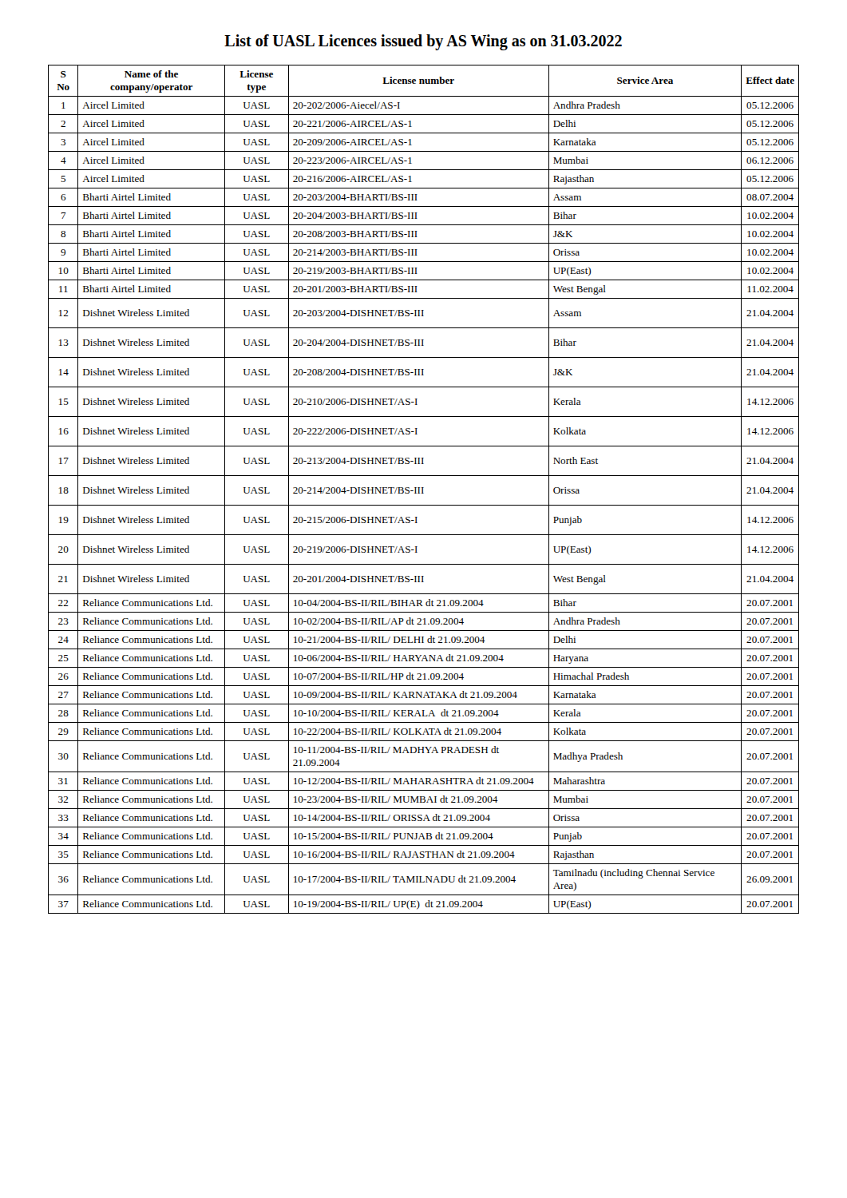List of UASL Licences issued by AS Wing as on 31.03.2022
| S No | Name of the company/operator | License type | License number | Service Area | Effect date |
| --- | --- | --- | --- | --- | --- |
| 1 | Aircel Limited | UASL | 20-202/2006-Aiecel/AS-I | Andhra Pradesh | 05.12.2006 |
| 2 | Aircel Limited | UASL | 20-221/2006-AIRCEL/AS-1 | Delhi | 05.12.2006 |
| 3 | Aircel Limited | UASL | 20-209/2006-AIRCEL/AS-1 | Karnataka | 05.12.2006 |
| 4 | Aircel Limited | UASL | 20-223/2006-AIRCEL/AS-1 | Mumbai | 06.12.2006 |
| 5 | Aircel Limited | UASL | 20-216/2006-AIRCEL/AS-1 | Rajasthan | 05.12.2006 |
| 6 | Bharti Airtel Limited | UASL | 20-203/2004-BHARTI/BS-III | Assam | 08.07.2004 |
| 7 | Bharti Airtel Limited | UASL | 20-204/2003-BHARTI/BS-III | Bihar | 10.02.2004 |
| 8 | Bharti Airtel Limited | UASL | 20-208/2003-BHARTI/BS-III | J&K | 10.02.2004 |
| 9 | Bharti Airtel Limited | UASL | 20-214/2003-BHARTI/BS-III | Orissa | 10.02.2004 |
| 10 | Bharti Airtel Limited | UASL | 20-219/2003-BHARTI/BS-III | UP(East) | 10.02.2004 |
| 11 | Bharti Airtel Limited | UASL | 20-201/2003-BHARTI/BS-III | West Bengal | 11.02.2004 |
| 12 | Dishnet Wireless Limited | UASL | 20-203/2004-DISHNET/BS-III | Assam | 21.04.2004 |
| 13 | Dishnet Wireless Limited | UASL | 20-204/2004-DISHNET/BS-III | Bihar | 21.04.2004 |
| 14 | Dishnet Wireless Limited | UASL | 20-208/2004-DISHNET/BS-III | J&K | 21.04.2004 |
| 15 | Dishnet Wireless Limited | UASL | 20-210/2006-DISHNET/AS-I | Kerala | 14.12.2006 |
| 16 | Dishnet Wireless Limited | UASL | 20-222/2006-DISHNET/AS-I | Kolkata | 14.12.2006 |
| 17 | Dishnet Wireless Limited | UASL | 20-213/2004-DISHNET/BS-III | North East | 21.04.2004 |
| 18 | Dishnet Wireless Limited | UASL | 20-214/2004-DISHNET/BS-III | Orissa | 21.04.2004 |
| 19 | Dishnet Wireless Limited | UASL | 20-215/2006-DISHNET/AS-I | Punjab | 14.12.2006 |
| 20 | Dishnet Wireless Limited | UASL | 20-219/2006-DISHNET/AS-I | UP(East) | 14.12.2006 |
| 21 | Dishnet Wireless Limited | UASL | 20-201/2004-DISHNET/BS-III | West Bengal | 21.04.2004 |
| 22 | Reliance Communications Ltd. | UASL | 10-04/2004-BS-II/RIL/BIHAR dt 21.09.2004 | Bihar | 20.07.2001 |
| 23 | Reliance Communications Ltd. | UASL | 10-02/2004-BS-II/RIL/AP dt 21.09.2004 | Andhra Pradesh | 20.07.2001 |
| 24 | Reliance Communications Ltd. | UASL | 10-21/2004-BS-II/RIL/ DELHI dt 21.09.2004 | Delhi | 20.07.2001 |
| 25 | Reliance Communications Ltd. | UASL | 10-06/2004-BS-II/RIL/ HARYANA dt 21.09.2004 | Haryana | 20.07.2001 |
| 26 | Reliance Communications Ltd. | UASL | 10-07/2004-BS-II/RIL/HP dt 21.09.2004 | Himachal Pradesh | 20.07.2001 |
| 27 | Reliance Communications Ltd. | UASL | 10-09/2004-BS-II/RIL/ KARNATAKA dt 21.09.2004 | Karnataka | 20.07.2001 |
| 28 | Reliance Communications Ltd. | UASL | 10-10/2004-BS-II/RIL/ KERALA dt 21.09.2004 | Kerala | 20.07.2001 |
| 29 | Reliance Communications Ltd. | UASL | 10-22/2004-BS-II/RIL/ KOLKATA dt 21.09.2004 | Kolkata | 20.07.2001 |
| 30 | Reliance Communications Ltd. | UASL | 10-11/2004-BS-II/RIL/ MADHYA PRADESH dt 21.09.2004 | Madhya Pradesh | 20.07.2001 |
| 31 | Reliance Communications Ltd. | UASL | 10-12/2004-BS-II/RIL/ MAHARASHTRA dt 21.09.2004 | Maharashtra | 20.07.2001 |
| 32 | Reliance Communications Ltd. | UASL | 10-23/2004-BS-II/RIL/ MUMBAI dt 21.09.2004 | Mumbai | 20.07.2001 |
| 33 | Reliance Communications Ltd. | UASL | 10-14/2004-BS-II/RIL/ ORISSA dt 21.09.2004 | Orissa | 20.07.2001 |
| 34 | Reliance Communications Ltd. | UASL | 10-15/2004-BS-II/RIL/ PUNJAB dt 21.09.2004 | Punjab | 20.07.2001 |
| 35 | Reliance Communications Ltd. | UASL | 10-16/2004-BS-II/RIL/ RAJASTHAN dt 21.09.2004 | Rajasthan | 20.07.2001 |
| 36 | Reliance Communications Ltd. | UASL | 10-17/2004-BS-II/RIL/ TAMILNADU dt 21.09.2004 | Tamilnadu (including Chennai Service Area) | 26.09.2001 |
| 37 | Reliance Communications Ltd. | UASL | 10-19/2004-BS-II/RIL/ UP(E) dt 21.09.2004 | UP(East) | 20.07.2001 |